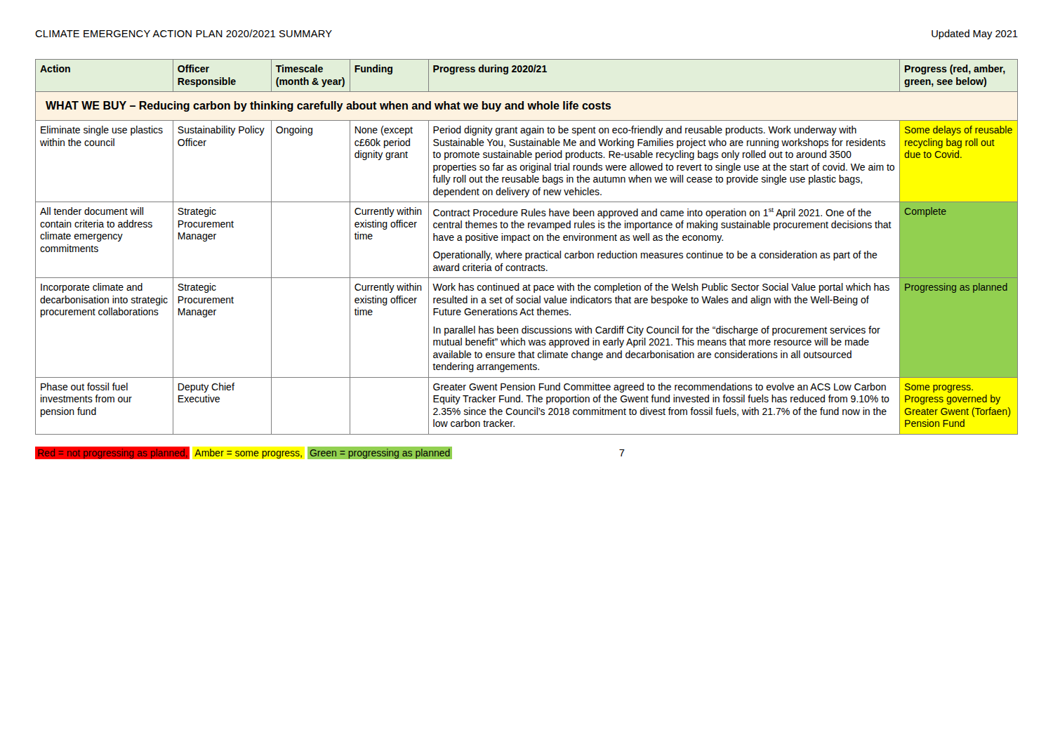CLIMATE EMERGENCY ACTION PLAN 2020/2021 SUMMARY
Updated May 2021
| Action | Officer Responsible | Timescale (month & year) | Funding | Progress during 2020/21 | Progress (red, amber, green, see below) |
| --- | --- | --- | --- | --- | --- |
| WHAT WE BUY – Reducing carbon by thinking carefully about when and what we buy and whole life costs |
| Eliminate single use plastics within the council | Sustainability Policy Officer | Ongoing | None (except c£60k period dignity grant | Period dignity grant again to be spent on eco-friendly and reusable products. Work underway with Sustainable You, Sustainable Me and Working Families project who are running workshops for residents to promote sustainable period products. Re-usable recycling bags only rolled out to around 3500 properties so far as original trial rounds were allowed to revert to single use at the start of covid. We aim to fully roll out the reusable bags in the autumn when we will cease to provide single use plastic bags, dependent on delivery of new vehicles. | Some delays of reusable recycling bag roll out due to Covid. |
| All tender document will contain criteria to address climate emergency commitments | Strategic Procurement Manager | | Currently within existing officer time | Contract Procedure Rules have been approved and came into operation on 1 st April 2021. One of the central themes to the revamped rules is the importance of making sustainable procurement decisions that have a positive impact on the environment as well as the economy. Operationally, where practical carbon reduction measures continue to be a consideration as part of the award criteria of contracts. | Complete |
| Incorporate climate and decarbonisation into strategic procurement collaborations | Strategic Procurement Manager | | Currently within existing officer time | Work has continued at pace with the completion of the Welsh Public Sector Social Value portal which has resulted in a set of social value indicators that are bespoke to Wales and align with the Well-Being of Future Generations Act themes. In parallel has been discussions with Cardiff City Council for the “discharge of procurement services for mutual benefit” which was approved in early April 2021. This means that more resource will be made available to ensure that climate change and decarbonisation are considerations in all outsourced tendering arrangements. | Progressing as planned |
| Phase out fossil fuel investments from our pension fund | Deputy Chief Executive | | | Greater Gwent Pension Fund Committee agreed to the recommendations to evolve an ACS Low Carbon Equity Tracker Fund. The proportion of the Gwent fund invested in fossil fuels has reduced from 9.10% to 2.35% since the Council’s 2018 commitment to divest from fossil fuels, with 21.7% of the fund now in the low carbon tracker. | Some progress. Progress governed by Greater Gwent (Torfaen) Pension Fund |
Red = not progressing as planned, Amber = some progress, Green = progressing as planned
7